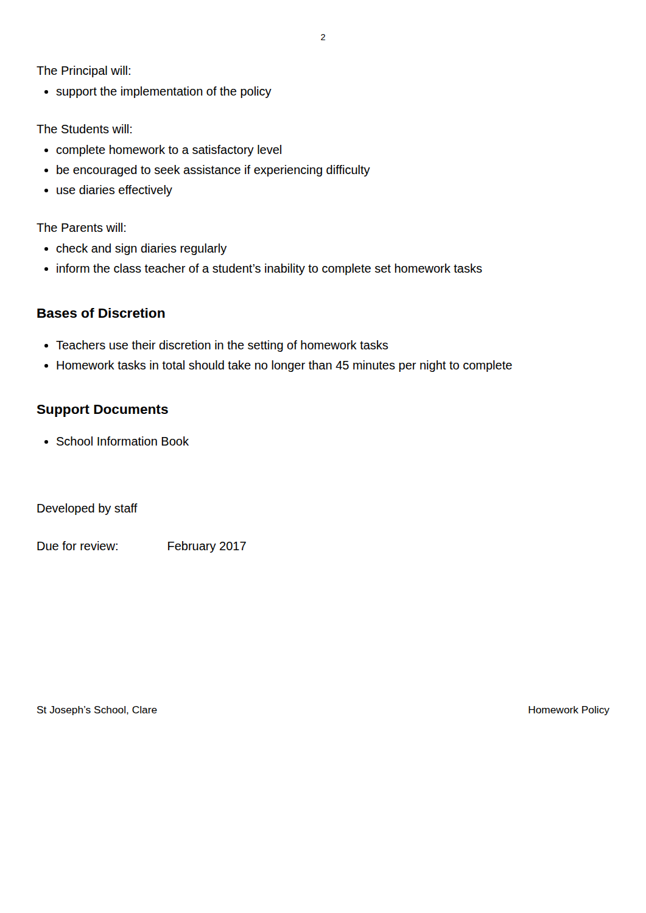2
The Principal will:
support the implementation of the policy
The Students will:
complete homework to a satisfactory level
be encouraged to seek assistance if experiencing difficulty
use diaries effectively
The Parents will:
check and sign diaries regularly
inform the class teacher of a student’s inability to complete set homework tasks
Bases of Discretion
Teachers use their discretion in the setting of homework tasks
Homework tasks in total should take no longer than 45 minutes per night to complete
Support Documents
School Information Book
Developed by staff
Due for review: February 2017
St Joseph’s School, Clare Homework Policy